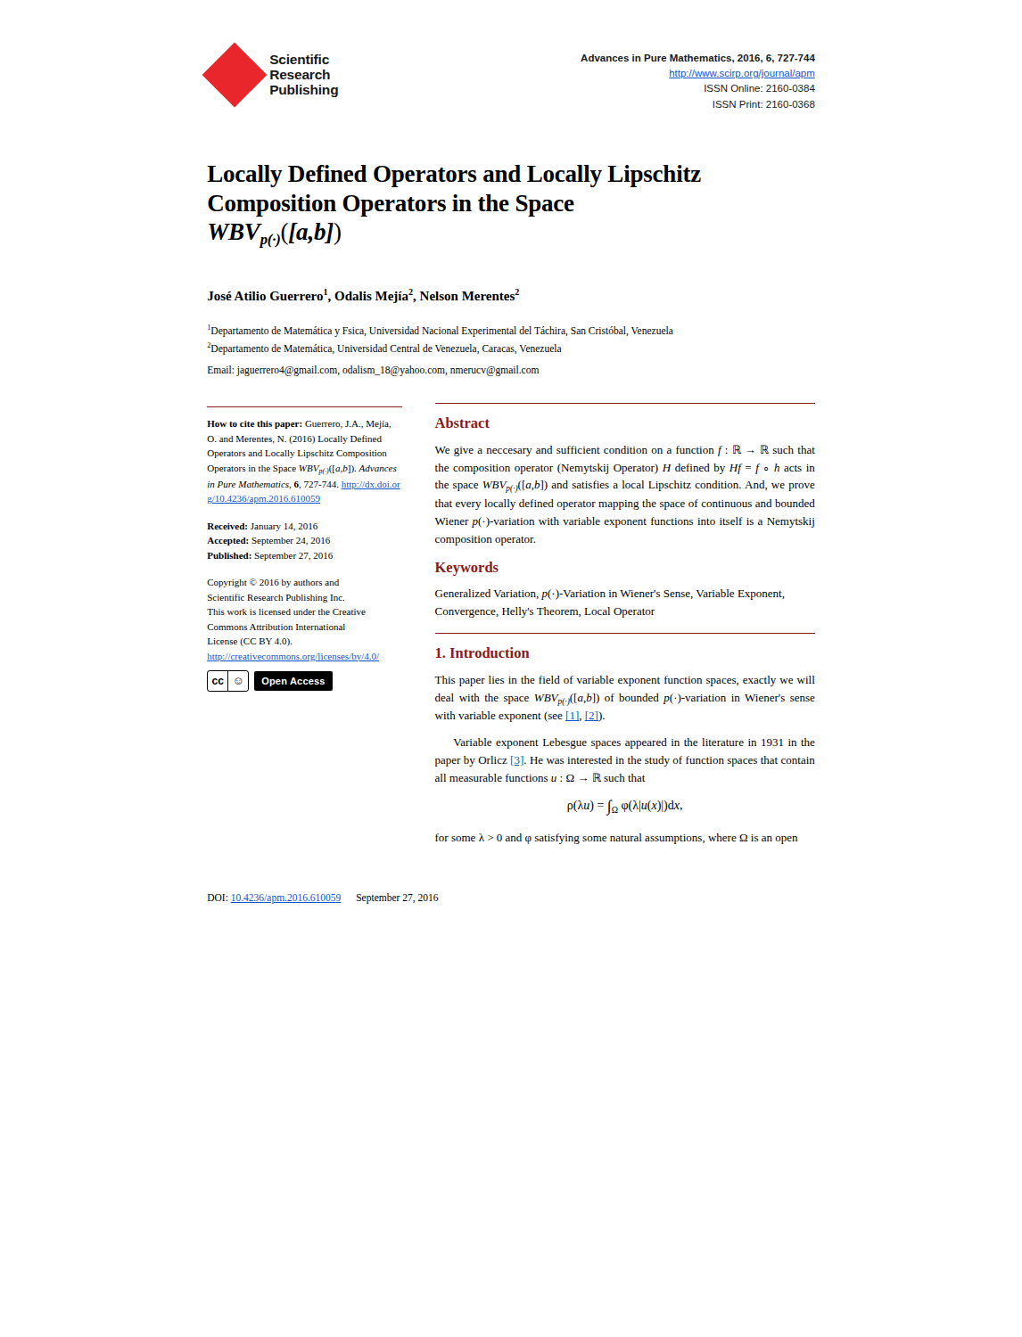Scientific
Research
Publishing
Advances in Pure Mathematics, 2016, 6, 727-744
http://www.scirp.org/journal/apm
ISSN Online: 2160-0384
ISSN Print: 2160-0368
Locally Defined Operators and Locally Lipschitz
Composition Operators in the Space
WBV p(·)([a,b])
José Atilio Guerrero1, Odalis Mejía2, Nelson Merentes2
1Departamento de Matemática y Fsica, Universidad Nacional Experimental del Táchira, San Cristóbal, Venezuela
2Departamento de Matemática, Universidad Central de Venezuela, Caracas, Venezuela
Email: jaguerrero4@gmail.com, odalism_18@yahoo.com, nmerucv@gmail.com
How to cite this paper: Guerrero, J.A., Mejía, O. and Merentes, N. (2016) Locally Defined Operators and Locally Lipschitz Composition Operators in the Space WBV p(·)([a,b]). Advances in Pure Mathematics, 6, 727-744. http://dx.doi.org/10.4236/apm.2016.610059
Received: January 14, 2016
Accepted: September 24, 2016
Published: September 27, 2016
Copyright © 2016 by authors and
Scientific Research Publishing Inc.
This work is licensed under the Creative
Commons Attribution International
License (CC BY 4.0).
http://creativecommons.org/licenses/by/4.0/
cc ☺ Open Access
Abstract
We give a neccesary and sufficient condition on a function f : ℝ → ℝ such that the composition operator (Nemytskij Operator) H defined by Hf = f ∘ h acts in the space WBV p(·)([a,b]) and satisfies a local Lipschitz condition. And, we prove that every locally defined operator mapping the space of continuous and bounded Wiener p(·)-variation with variable exponent functions into itself is a Nemytskij composition operator.
Keywords
Generalized Variation, p(·)-Variation in Wiener's Sense, Variable Exponent, Convergence, Helly's Theorem, Local Operator
1. Introduction
This paper lies in the field of variable exponent function spaces, exactly we will deal with the space WBV p(·)([a,b]) of bounded p(·)-variation in Wiener's sense with variable exponent (see [1], [2]).
Variable exponent Lebesgue spaces appeared in the literature in 1931 in the paper by Orlicz [3]. He was interested in the study of function spaces that contain all measurable functions u : Ω → ℝ such that
ρ(λu) = ∫Ω φ(λ|u(x)|)dx,
for some λ > 0 and φ satisfying some natural assumptions, where Ω is an open
DOI: 10.4236/apm.2016.610059 September 27, 2016